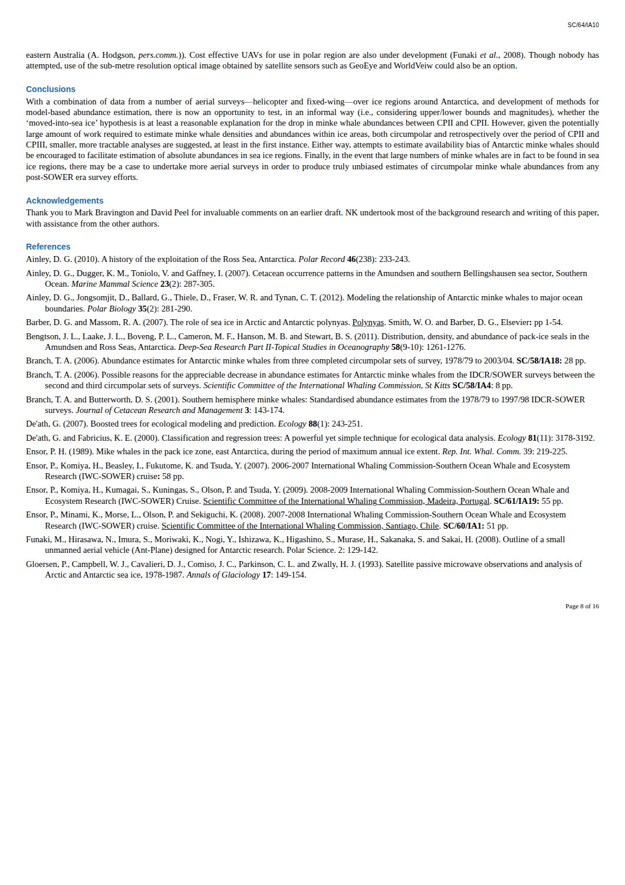SC/64/IA10
eastern Australia (A. Hodgson, pers.comm.)). Cost effective UAVs for use in polar region are also under development (Funaki et al., 2008). Though nobody has attempted, use of the sub-metre resolution optical image obtained by satellite sensors such as GeoEye and WorldVeiw could also be an option.
Conclusions
With a combination of data from a number of aerial surveys—helicopter and fixed-wing—over ice regions around Antarctica, and development of methods for model-based abundance estimation, there is now an opportunity to test, in an informal way (i.e., considering upper/lower bounds and magnitudes), whether the ‘moved-into-sea ice’ hypothesis is at least a reasonable explanation for the drop in minke whale abundances between CPII and CPII. However, given the potentially large amount of work required to estimate minke whale densities and abundances within ice areas, both circumpolar and retrospectively over the period of CPII and CPIII, smaller, more tractable analyses are suggested, at least in the first instance. Either way, attempts to estimate availability bias of Antarctic minke whales should be encouraged to facilitate estimation of absolute abundances in sea ice regions. Finally, in the event that large numbers of minke whales are in fact to be found in sea ice regions, there may be a case to undertake more aerial surveys in order to produce truly unbiased estimates of circumpolar minke whale abundances from any post-SOWER era survey efforts.
Acknowledgements
Thank you to Mark Bravington and David Peel for invaluable comments on an earlier draft. NK undertook most of the background research and writing of this paper, with assistance from the other authors.
References
Ainley, D. G. (2010). A history of the exploitation of the Ross Sea, Antarctica. Polar Record 46(238): 233-243.
Ainley, D. G., Dugger, K. M., Toniolo, V. and Gaffney, I. (2007). Cetacean occurrence patterns in the Amundsen and southern Bellingshausen sea sector, Southern Ocean. Marine Mammal Science 23(2): 287-305.
Ainley, D. G., Jongsomjit, D., Ballard, G., Thiele, D., Fraser, W. R. and Tynan, C. T. (2012). Modeling the relationship of Antarctic minke whales to major ocean boundaries. Polar Biology 35(2): 281-290.
Barber, D. G. and Massom, R. A. (2007). The role of sea ice in Arctic and Antarctic polynyas. Polynyas. Smith, W. O. and Barber, D. G., Elsevier: pp 1-54.
Bengtson, J. L., Laake, J. L., Boveng, P. L., Cameron, M. F., Hanson, M. B. and Stewart, B. S. (2011). Distribution, density, and abundance of pack-ice seals in the Amundsen and Ross Seas, Antarctica. Deep-Sea Research Part II-Topical Studies in Oceanography 58(9-10): 1261-1276.
Branch, T. A. (2006). Abundance estimates for Antarctic minke whales from three completed circumpolar sets of survey, 1978/79 to 2003/04. SC/58/IA18: 28 pp.
Branch, T. A. (2006). Possible reasons for the appreciable decrease in abundance estimates for Antarctic minke whales from the IDCR/SOWER surveys between the second and third circumpolar sets of surveys. Scientific Committee of the International Whaling Commission, St Kitts SC/58/IA4: 8 pp.
Branch, T. A. and Butterworth, D. S. (2001). Southern hemisphere minke whales: Standardised abundance estimates from the 1978/79 to 1997/98 IDCR-SOWER surveys. Journal of Cetacean Research and Management 3: 143-174.
De'ath, G. (2007). Boosted trees for ecological modeling and prediction. Ecology 88(1): 243-251.
De'ath, G. and Fabricius, K. E. (2000). Classification and regression trees: A powerful yet simple technique for ecological data analysis. Ecology 81(11): 3178-3192.
Ensor, P. H. (1989). Mike whales in the pack ice zone, east Antarctica, during the period of maximum annual ice extent. Rep. Int. Whal. Comm. 39: 219-225.
Ensor, P., Komiya, H., Beasley, I., Fukutome, K. and Tsuda, Y. (2007). 2006-2007 International Whaling Commission-Southern Ocean Whale and Ecosystem Research (IWC-SOWER) cruise: 58 pp.
Ensor, P., Komiya, H., Kumagai, S., Kuningas, S., Olson, P. and Tsuda, Y. (2009). 2008-2009 International Whaling Commission-Southern Ocean Whale and Ecosystem Research (IWC-SOWER) Cruise. Scientific Committee of the International Whaling Commission, Madeira, Portugal. SC/61/IA19: 55 pp.
Ensor, P., Minami, K., Morse, L., Olson, P. and Sekiguchi, K. (2008). 2007-2008 International Whaling Commission-Southern Ocean Whale and Ecosystem Research (IWC-SOWER) cruise. Scientific Committee of the International Whaling Commission, Santiago, Chile. SC/60/IA1: 51 pp.
Funaki, M., Hirasawa, N., Imura, S., Moriwaki, K., Nogi, Y., Ishizawa, K., Higashino, S., Murase, H., Sakanaka, S. and Sakai, H. (2008). Outline of a small unmanned aerial vehicle (Ant-Plane) designed for Antarctic research. Polar Science. 2: 129-142.
Gloersen, P., Campbell, W. J., Cavalieri, D. J., Comiso, J. C., Parkinson, C. L. and Zwally, H. J. (1993). Satellite passive microwave observations and analysis of Arctic and Antarctic sea ice, 1978-1987. Annals of Glaciology 17: 149-154.
Page 8 of 16